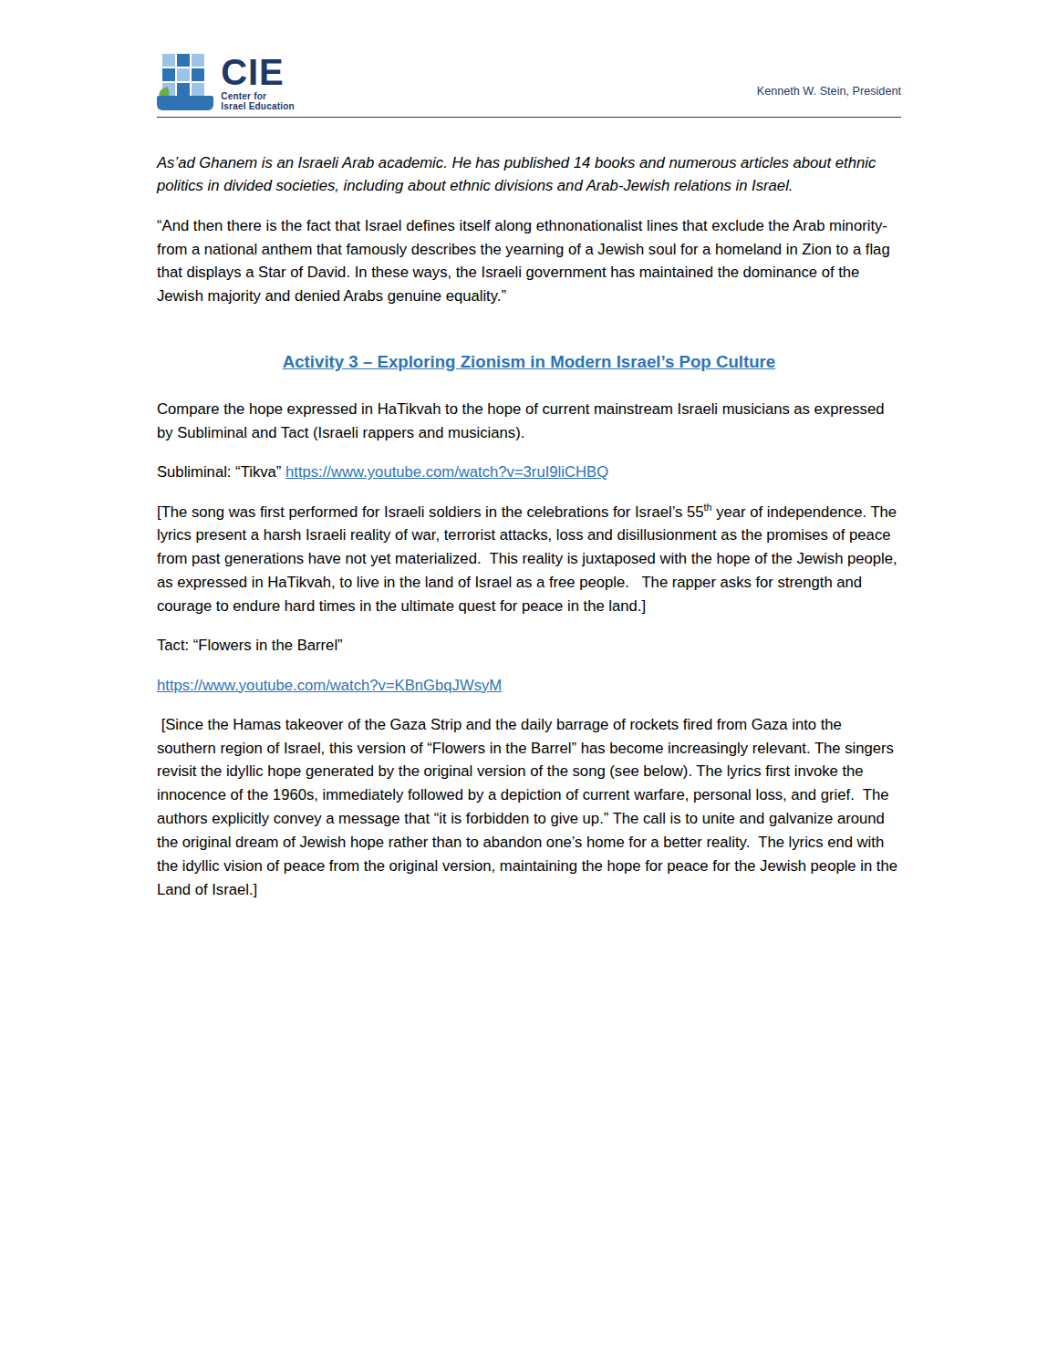CIE
Center for Israel Education
Kenneth W. Stein, President
As’ad Ghanem is an Israeli Arab academic. He has published 14 books and numerous articles about ethnic politics in divided societies, including about ethnic divisions and Arab-Jewish relations in Israel.
“And then there is the fact that Israel defines itself along ethnonationalist lines that exclude the Arab minority- from a national anthem that famously describes the yearning of a Jewish soul for a homeland in Zion to a flag that displays a Star of David. In these ways, the Israeli government has maintained the dominance of the Jewish majority and denied Arabs genuine equality.”
Activity 3 – Exploring Zionism in Modern Israel’s Pop Culture
Compare the hope expressed in HaTikvah to the hope of current mainstream Israeli musicians as expressed by Subliminal and Tact (Israeli rappers and musicians).
Subliminal: “Tikva” https://www.youtube.com/watch?v=3ruI9liCHBQ
[The song was first performed for Israeli soldiers in the celebrations for Israel’s 55th year of independence. The lyrics present a harsh Israeli reality of war, terrorist attacks, loss and disillusionment as the promises of peace from past generations have not yet materialized. This reality is juxtaposed with the hope of the Jewish people, as expressed in HaTikvah, to live in the land of Israel as a free people. The rapper asks for strength and courage to endure hard times in the ultimate quest for peace in the land.]
Tact: “Flowers in the Barrel”
https://www.youtube.com/watch?v=KBnGbqJWsyM
[Since the Hamas takeover of the Gaza Strip and the daily barrage of rockets fired from Gaza into the southern region of Israel, this version of “Flowers in the Barrel” has become increasingly relevant. The singers revisit the idyllic hope generated by the original version of the song (see below). The lyrics first invoke the innocence of the 1960s, immediately followed by a depiction of current warfare, personal loss, and grief. The authors explicitly convey a message that “it is forbidden to give up.” The call is to unite and galvanize around the original dream of Jewish hope rather than to abandon one’s home for a better reality. The lyrics end with the idyllic vision of peace from the original version, maintaining the hope for peace for the Jewish people in the Land of Israel.]